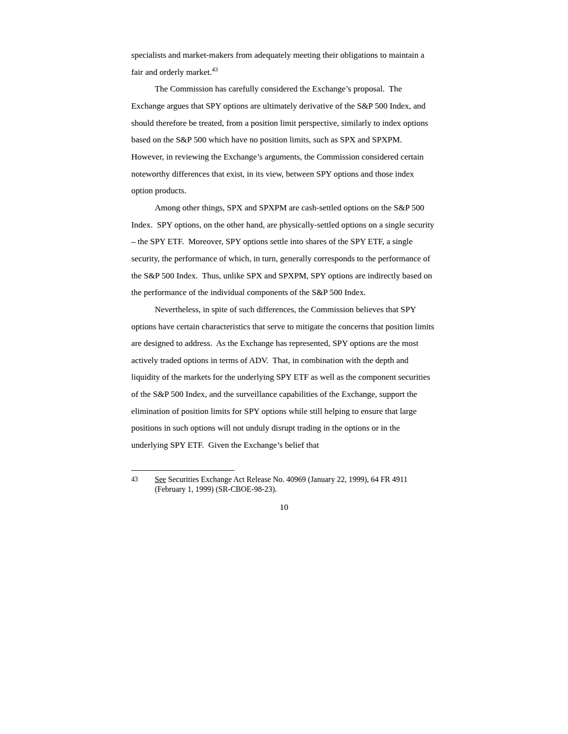specialists and market-makers from adequately meeting their obligations to maintain a fair and orderly market.43
The Commission has carefully considered the Exchange’s proposal. The Exchange argues that SPY options are ultimately derivative of the S&P 500 Index, and should therefore be treated, from a position limit perspective, similarly to index options based on the S&P 500 which have no position limits, such as SPX and SPXPM. However, in reviewing the Exchange’s arguments, the Commission considered certain noteworthy differences that exist, in its view, between SPY options and those index option products.
Among other things, SPX and SPXPM are cash-settled options on the S&P 500 Index. SPY options, on the other hand, are physically-settled options on a single security – the SPY ETF. Moreover, SPY options settle into shares of the SPY ETF, a single security, the performance of which, in turn, generally corresponds to the performance of the S&P 500 Index. Thus, unlike SPX and SPXPM, SPY options are indirectly based on the performance of the individual components of the S&P 500 Index.
Nevertheless, in spite of such differences, the Commission believes that SPY options have certain characteristics that serve to mitigate the concerns that position limits are designed to address. As the Exchange has represented, SPY options are the most actively traded options in terms of ADV. That, in combination with the depth and liquidity of the markets for the underlying SPY ETF as well as the component securities of the S&P 500 Index, and the surveillance capabilities of the Exchange, support the elimination of position limits for SPY options while still helping to ensure that large positions in such options will not unduly disrupt trading in the options or in the underlying SPY ETF. Given the Exchange’s belief that
43
See Securities Exchange Act Release No. 40969 (January 22, 1999), 64 FR 4911 (February 1, 1999) (SR-CBOE-98-23).
10